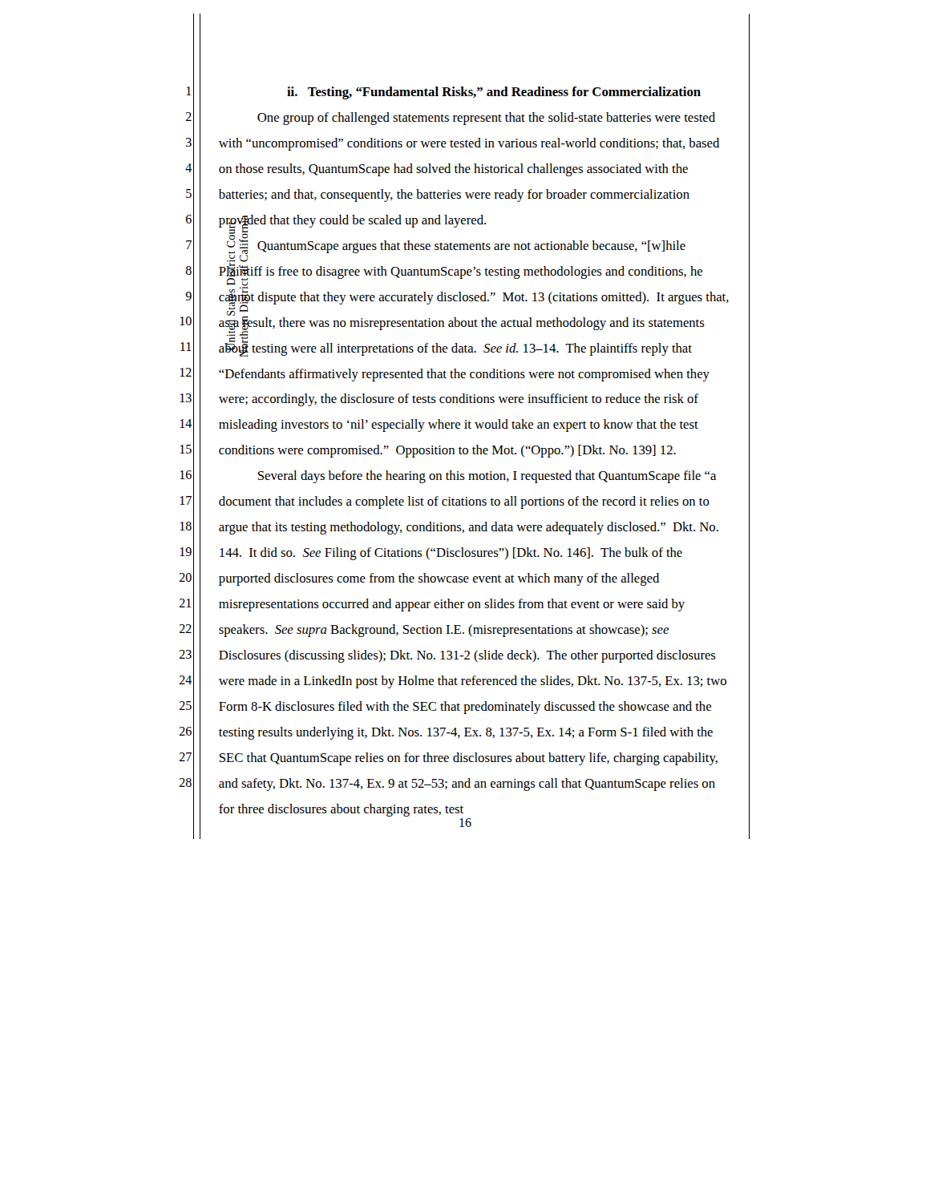United States District Court
Northern District of California
1
2
3
4
5
6
7
8
9
10
11
12
13
14
15
16
17
18
19
20
21
22
23
24
25
26
27
28
ii. Testing, “Fundamental Risks,” and Readiness for Commercialization
One group of challenged statements represent that the solid-state batteries were tested with “uncompromised” conditions or were tested in various real-world conditions; that, based on those results, QuantumScape had solved the historical challenges associated with the batteries; and that, consequently, the batteries were ready for broader commercialization provided that they could be scaled up and layered.
QuantumScape argues that these statements are not actionable because, “[w]hile Plaintiff is free to disagree with QuantumScape’s testing methodologies and conditions, he cannot dispute that they were accurately disclosed.” Mot. 13 (citations omitted). It argues that, as a result, there was no misrepresentation about the actual methodology and its statements about testing were all interpretations of the data. See id. 13–14. The plaintiffs reply that “Defendants affirmatively represented that the conditions were not compromised when they were; accordingly, the disclosure of tests conditions were insufficient to reduce the risk of misleading investors to ‘nil’ especially where it would take an expert to know that the test conditions were compromised.” Opposition to the Mot. (“Oppo.”) [Dkt. No. 139] 12.
Several days before the hearing on this motion, I requested that QuantumScape file “a document that includes a complete list of citations to all portions of the record it relies on to argue that its testing methodology, conditions, and data were adequately disclosed.” Dkt. No. 144. It did so. See Filing of Citations (“Disclosures”) [Dkt. No. 146]. The bulk of the purported disclosures come from the showcase event at which many of the alleged misrepresentations occurred and appear either on slides from that event or were said by speakers. See supra Background, Section I.E. (misrepresentations at showcase); see Disclosures (discussing slides); Dkt. No. 131-2 (slide deck). The other purported disclosures were made in a LinkedIn post by Holme that referenced the slides, Dkt. No. 137-5, Ex. 13; two Form 8-K disclosures filed with the SEC that predominately discussed the showcase and the testing results underlying it, Dkt. Nos. 137-4, Ex. 8, 137-5, Ex. 14; a Form S-1 filed with the SEC that QuantumScape relies on for three disclosures about battery life, charging capability, and safety, Dkt. No. 137-4, Ex. 9 at 52–53; and an earnings call that QuantumScape relies on for three disclosures about charging rates, test
16